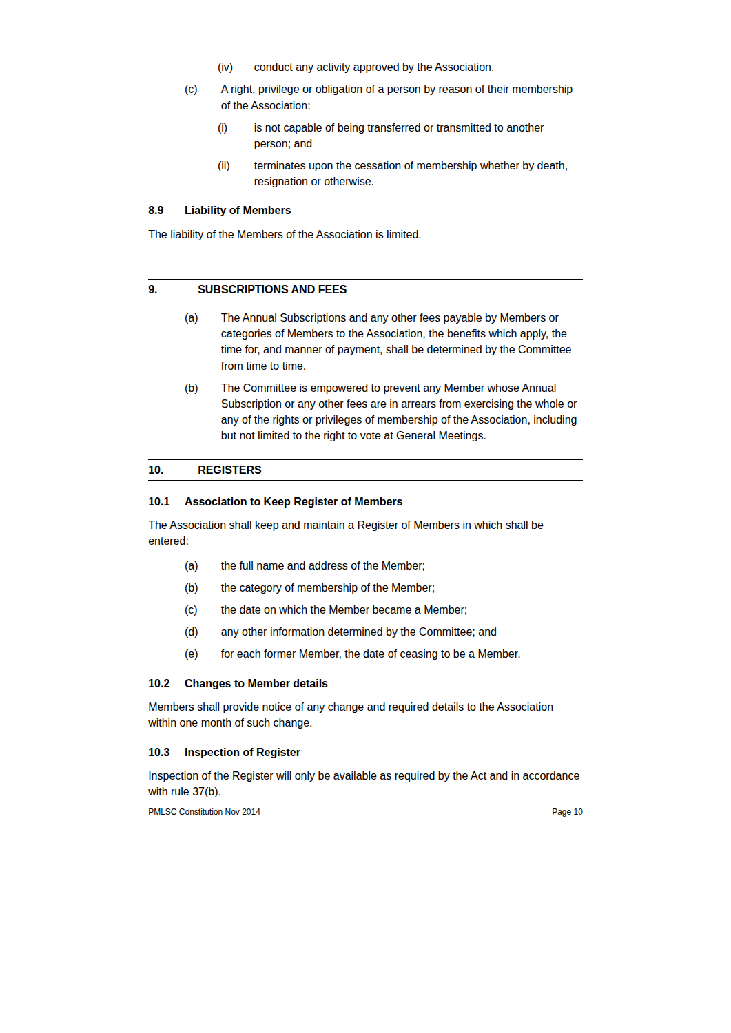(iv) conduct any activity approved by the Association.
(c) A right, privilege or obligation of a person by reason of their membership of the Association:
(i) is not capable of being transferred or transmitted to another person; and
(ii) terminates upon the cessation of membership whether by death, resignation or otherwise.
8.9 Liability of Members
The liability of the Members of the Association is limited.
9. Subscriptions and Fees
(a) The Annual Subscriptions and any other fees payable by Members or categories of Members to the Association, the benefits which apply, the time for, and manner of payment, shall be determined by the Committee from time to time.
(b) The Committee is empowered to prevent any Member whose Annual Subscription or any other fees are in arrears from exercising the whole or any of the rights or privileges of membership of the Association, including but not limited to the right to vote at General Meetings.
10. Registers
10.1 Association to Keep Register of Members
The Association shall keep and maintain a Register of Members in which shall be entered:
(a) the full name and address of the Member;
(b) the category of membership of the Member;
(c) the date on which the Member became a Member;
(d) any other information determined by the Committee; and
(e) for each former Member, the date of ceasing to be a Member.
10.2 Changes to Member details
Members shall provide notice of any change and required details to the Association within one month of such change.
10.3 Inspection of Register
Inspection of the Register will only be available as required by the Act and in accordance with rule 37(b).
PMLSC Constitution Nov 2014
Page 10